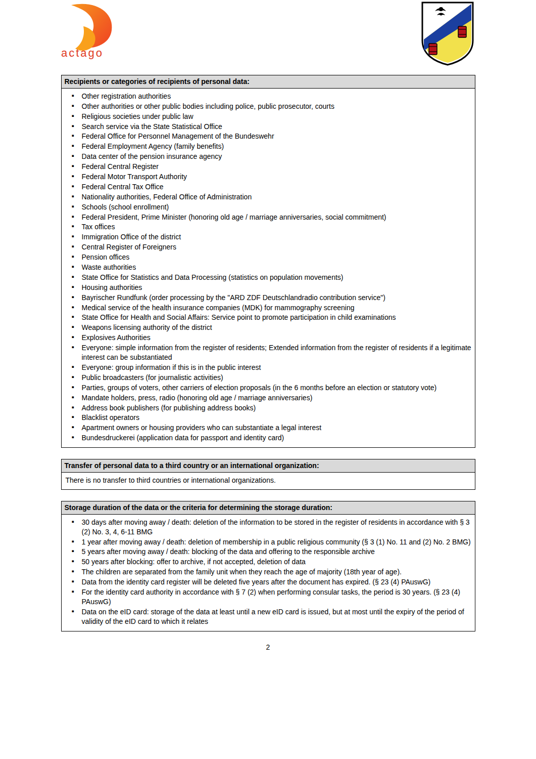actago
Recipients or categories of recipients of personal data:
Other registration authorities
Other authorities or other public bodies including police, public prosecutor, courts
Religious societies under public law
Search service via the State Statistical Office
Federal Office for Personnel Management of the Bundeswehr
Federal Employment Agency (family benefits)
Data center of the pension insurance agency
Federal Central Register
Federal Motor Transport Authority
Federal Central Tax Office
Nationality authorities, Federal Office of Administration
Schools (school enrollment)
Federal President, Prime Minister (honoring old age / marriage anniversaries, social commitment)
Tax offices
Immigration Office of the district
Central Register of Foreigners
Pension offices
Waste authorities
State Office for Statistics and Data Processing (statistics on population movements)
Housing authorities
Bayrischer Rundfunk (order processing by the "ARD ZDF Deutschlandradio contribution service")
Medical service of the health insurance companies (MDK) for mammography screening
State Office for Health and Social Affairs: Service point to promote participation in child examinations
Weapons licensing authority of the district
Explosives Authorities
Everyone: simple information from the register of residents; Extended information from the register of residents if a legitimate interest can be substantiated
Everyone: group information if this is in the public interest
Public broadcasters (for journalistic activities)
Parties, groups of voters, other carriers of election proposals (in the 6 months before an election or statutory vote)
Mandate holders, press, radio (honoring old age / marriage anniversaries)
Address book publishers (for publishing address books)
Blacklist operators
Apartment owners or housing providers who can substantiate a legal interest
Bundesdruckerei (application data for passport and identity card)
Transfer of personal data to a third country or an international organization:
There is no transfer to third countries or international organizations.
Storage duration of the data or the criteria for determining the storage duration:
30 days after moving away / death: deletion of the information to be stored in the register of residents in accordance with § 3 (2) No. 3, 4, 6-11 BMG
1 year after moving away / death: deletion of membership in a public religious community (§ 3 (1) No. 11 and (2) No. 2 BMG)
5 years after moving away / death: blocking of the data and offering to the responsible archive
50 years after blocking: offer to archive, if not accepted, deletion of data
The children are separated from the family unit when they reach the age of majority (18th year of age).
Data from the identity card register will be deleted five years after the document has expired. (§ 23 (4) PAuswG)
For the identity card authority in accordance with § 7 (2) when performing consular tasks, the period is 30 years. (§ 23 (4) PAuswG)
Data on the eID card: storage of the data at least until a new eID card is issued, but at most until the expiry of the period of validity of the eID card to which it relates
2